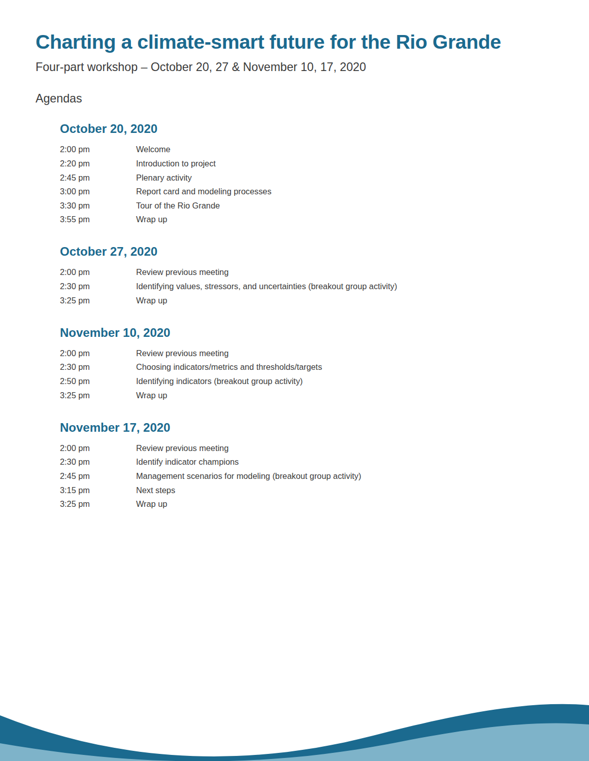Charting a climate-smart future for the Rio Grande
Four-part workshop – October 20, 27 & November 10, 17, 2020
Agendas
October 20, 2020
| 2:00 pm | Welcome |
| 2:20 pm | Introduction to project |
| 2:45 pm | Plenary activity |
| 3:00 pm | Report card and modeling processes |
| 3:30 pm | Tour of the Rio Grande |
| 3:55 pm | Wrap up |
October 27, 2020
| 2:00 pm | Review previous meeting |
| 2:30 pm | Identifying values, stressors, and uncertainties (breakout group activity) |
| 3:25 pm | Wrap up |
November 10, 2020
| 2:00 pm | Review previous meeting |
| 2:30 pm | Choosing indicators/metrics and thresholds/targets |
| 2:50 pm | Identifying indicators (breakout group activity) |
| 3:25 pm | Wrap up |
November 17, 2020
| 2:00 pm | Review previous meeting |
| 2:30 pm | Identify indicator champions |
| 2:45 pm | Management scenarios for modeling (breakout group activity) |
| 3:15 pm | Next steps |
| 3:25 pm | Wrap up |